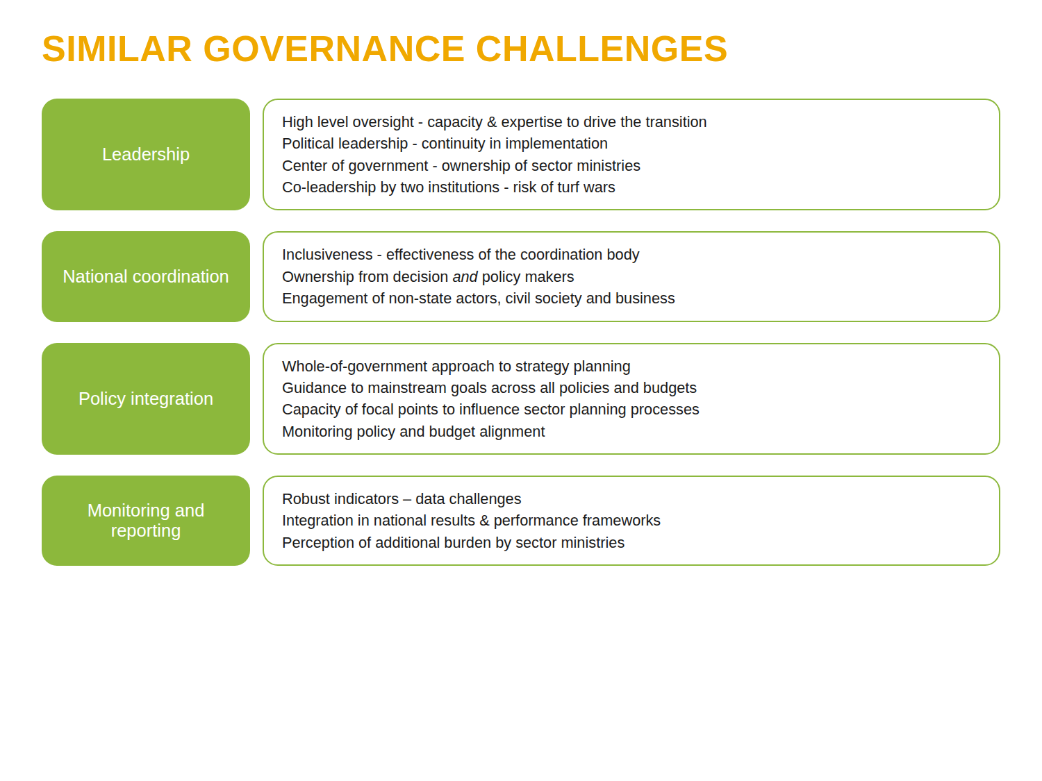Similar Governance Challenges
Leadership
High level oversight - capacity & expertise to drive the transition
Political leadership - continuity in implementation
Center of government - ownership of sector ministries
Co-leadership by two institutions - risk of turf wars
National coordination
Inclusiveness - effectiveness of the coordination body
Ownership from decision and policy makers
Engagement of non-state actors, civil society and business
Policy integration
Whole-of-government approach to strategy planning
Guidance to mainstream goals across all policies and budgets
Capacity of focal points to influence sector planning processes
Monitoring policy and budget alignment
Monitoring and reporting
Robust indicators – data challenges
Integration in national results & performance frameworks
Perception of additional burden by sector ministries